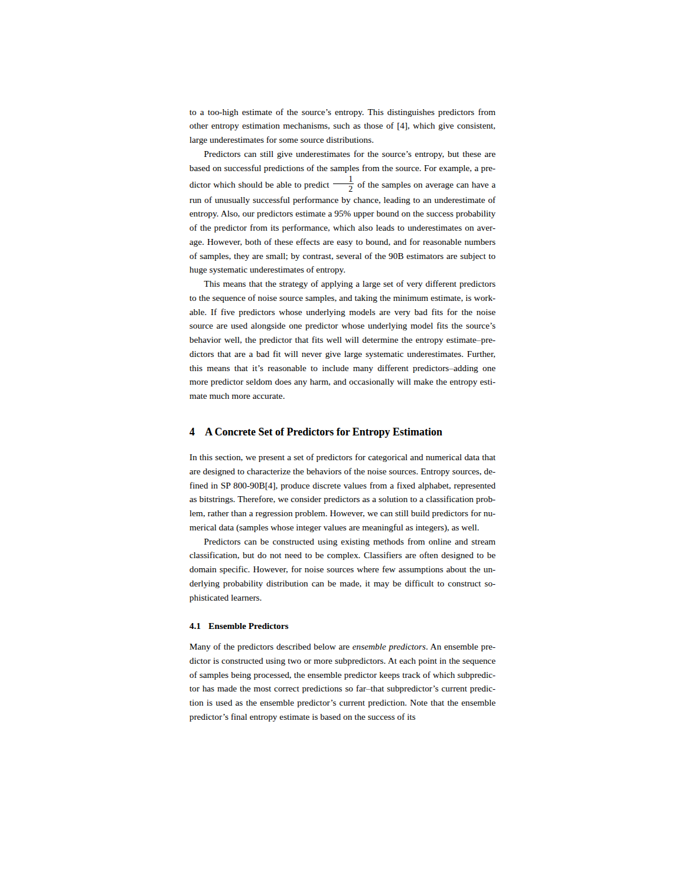to a too-high estimate of the source’s entropy. This distinguishes predictors from other entropy estimation mechanisms, such as those of [4], which give consistent, large underestimates for some source distributions.
Predictors can still give underestimates for the source’s entropy, but these are based on successful predictions of the samples from the source. For example, a predictor which should be able to predict 12 of the samples on average can have a run of unusually successful performance by chance, leading to an underestimate of entropy. Also, our predictors estimate a 95% upper bound on the success probability of the predictor from its performance, which also leads to underestimates on average. However, both of these effects are easy to bound, and for reasonable numbers of samples, they are small; by contrast, several of the 90B estimators are subject to huge systematic underestimates of entropy.
This means that the strategy of applying a large set of very different predictors to the sequence of noise source samples, and taking the minimum estimate, is workable. If five predictors whose underlying models are very bad fits for the noise source are used alongside one predictor whose underlying model fits the source’s behavior well, the predictor that fits well will determine the entropy estimate–predictors that are a bad fit will never give large systematic underestimates. Further, this means that it’s reasonable to include many different predictors–adding one more predictor seldom does any harm, and occasionally will make the entropy estimate much more accurate.
4 A Concrete Set of Predictors for Entropy Estimation
In this section, we present a set of predictors for categorical and numerical data that are designed to characterize the behaviors of the noise sources. Entropy sources, defined in SP 800-90B[4], produce discrete values from a fixed alphabet, represented as bitstrings. Therefore, we consider predictors as a solution to a classification problem, rather than a regression problem. However, we can still build predictors for numerical data (samples whose integer values are meaningful as integers), as well.
Predictors can be constructed using existing methods from online and stream classification, but do not need to be complex. Classifiers are often designed to be domain specific. However, for noise sources where few assumptions about the underlying probability distribution can be made, it may be difficult to construct sophisticated learners.
4.1 Ensemble Predictors
Many of the predictors described below are ensemble predictors. An ensemble predictor is constructed using two or more subpredictors. At each point in the sequence of samples being processed, the ensemble predictor keeps track of which subpredictor has made the most correct predictions so far–that subpredictor’s current prediction is used as the ensemble predictor’s current prediction. Note that the ensemble predictor’s final entropy estimate is based on the success of its